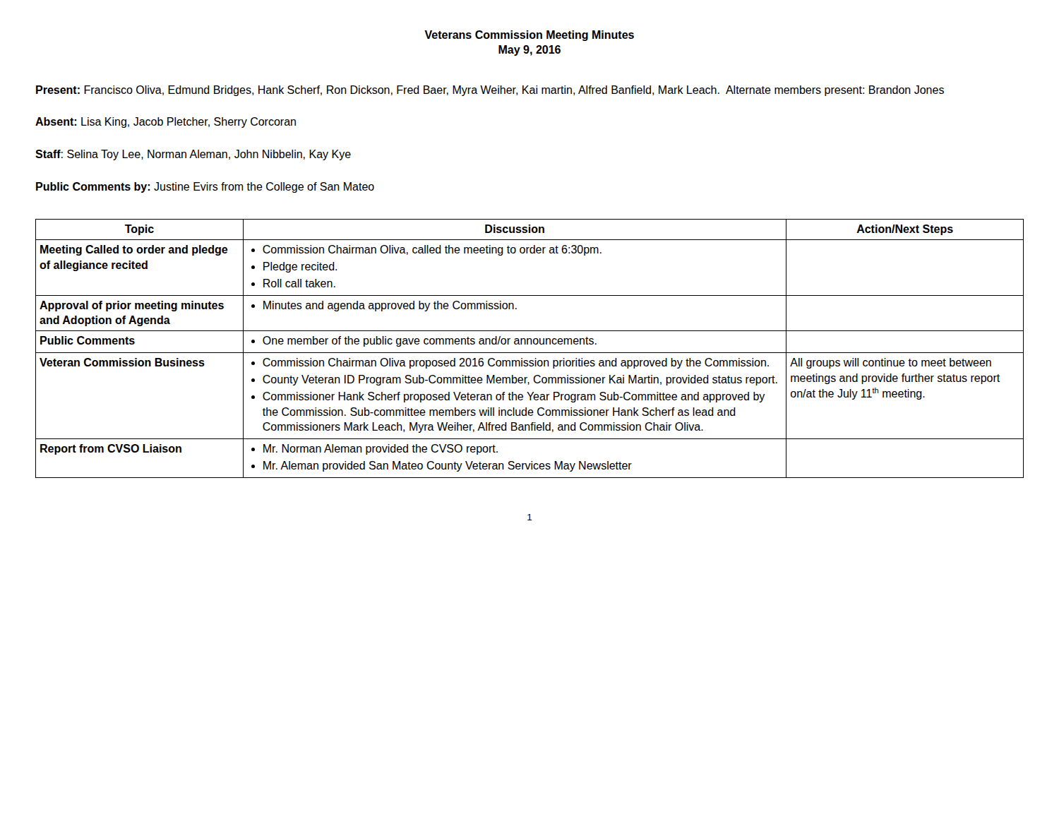Veterans Commission Meeting Minutes
May 9, 2016
Present: Francisco Oliva, Edmund Bridges, Hank Scherf, Ron Dickson, Fred Baer, Myra Weiher, Kai martin, Alfred Banfield, Mark Leach. Alternate members present: Brandon Jones
Absent: Lisa King, Jacob Pletcher, Sherry Corcoran
Staff: Selina Toy Lee, Norman Aleman, John Nibbelin, Kay Kye
Public Comments by: Justine Evirs from the College of San Mateo
| Topic | Discussion | Action/Next Steps |
| --- | --- | --- |
| Meeting Called to order and pledge of allegiance recited | Commission Chairman Oliva, called the meeting to order at 6:30pm. Pledge recited. Roll call taken. | |
| Approval of prior meeting minutes and Adoption of Agenda | Minutes and agenda approved by the Commission. | |
| Public Comments | One member of the public gave comments and/or announcements. | |
| Veteran Commission Business | Commission Chairman Oliva proposed 2016 Commission priorities and approved by the Commission. County Veteran ID Program Sub-Committee Member, Commissioner Kai Martin, provided status report. Commissioner Hank Scherf proposed Veteran of the Year Program Sub-Committee and approved by the Commission. Sub-committee members will include Commissioner Hank Scherf as lead and Commissioners Mark Leach, Myra Weiher, Alfred Banfield, and Commission Chair Oliva. | All groups will continue to meet between meetings and provide further status report on/at the July 11 th meeting. |
| Report from CVSO Liaison | Mr. Norman Aleman provided the CVSO report. Mr. Aleman provided San Mateo County Veteran Services May Newsletter | |
1